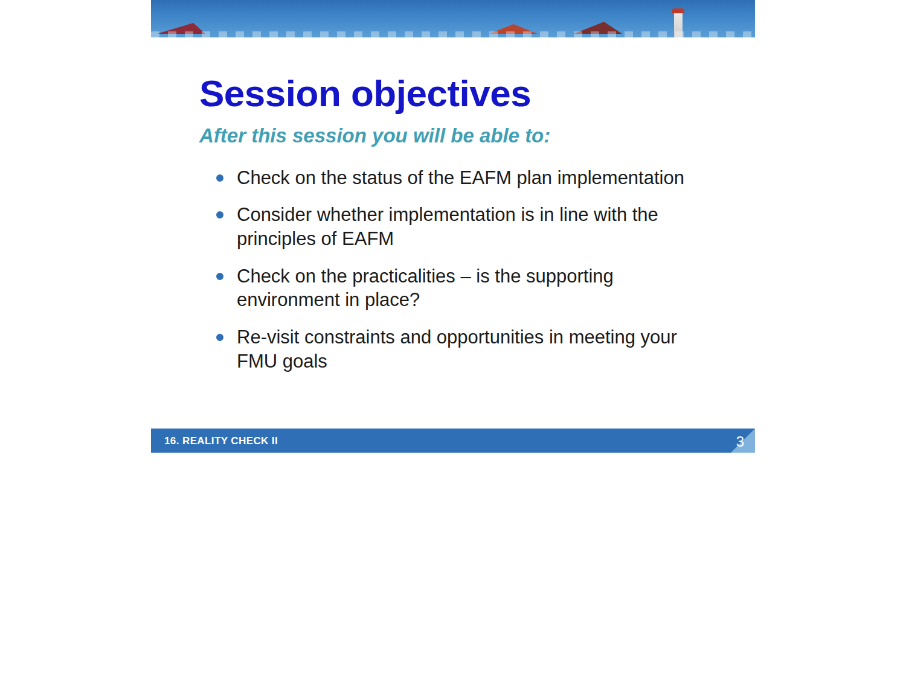Session objectives
After this session you will be able to:
Check on the status of the EAFM plan implementation
Consider whether implementation is in line with the principles of EAFM
Check on the practicalities – is the supporting environment in place?
Re-visit constraints and opportunities in meeting your FMU goals
16. Reality check II
3